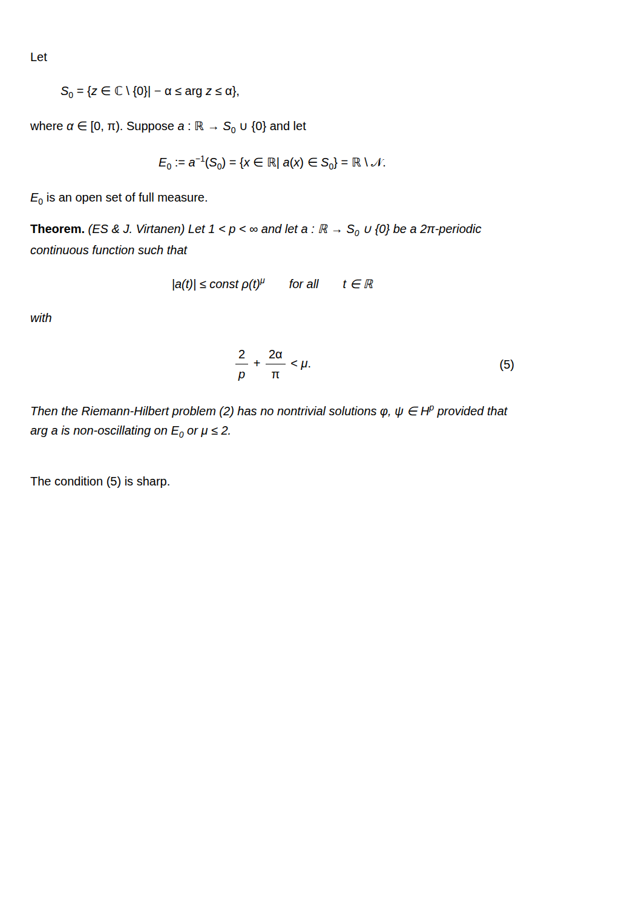Let
S0 = {z ∈ ℂ \ {0}| − α ≤ arg z ≤ α},
where α ∈ [0, π). Suppose a : ℝ → S0 ∪ {0} and let
E0 := a−1(S0) = {x ∈ ℝ| a(x) ∈ S0} = ℝ \ 𝒩.
E0 is an open set of full measure.
Theorem. (ES & J. Virtanen) Let 1 < p < ∞ and let a : ℝ → S0 ∪ {0} be a 2π-periodic continuous function such that
|a(t)| ≤ const ρ(t)μ for all t ∈ ℝ
with
2 p + 2α π < μ. (5)
Then the Riemann-Hilbert problem (2) has no nontrivial solutions φ, ψ ∈ Hp provided that arg a is non-oscillating on E0 or μ ≤ 2.
The condition (5) is sharp.